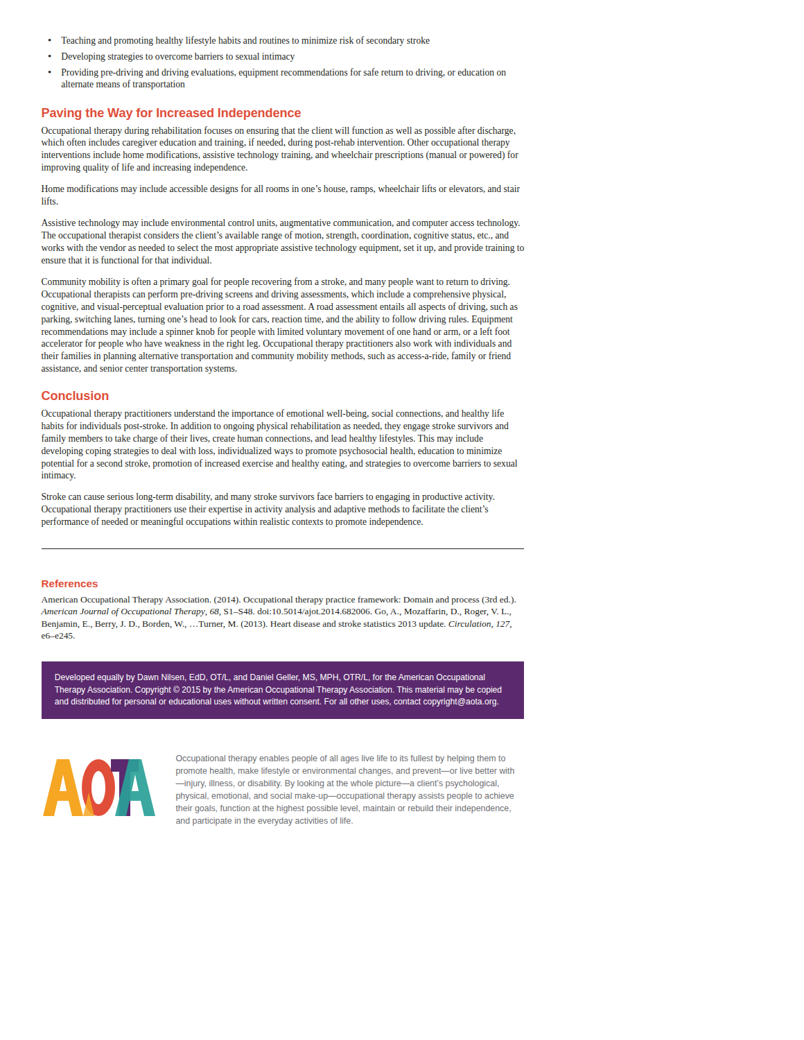Teaching and promoting healthy lifestyle habits and routines to minimize risk of secondary stroke
Developing strategies to overcome barriers to sexual intimacy
Providing pre-driving and driving evaluations, equipment recommendations for safe return to driving, or education on alternate means of transportation
Paving the Way for Increased Independence
Occupational therapy during rehabilitation focuses on ensuring that the client will function as well as possible after discharge, which often includes caregiver education and training, if needed, during post-rehab intervention. Other occupational therapy interventions include home modifications, assistive technology training, and wheelchair prescriptions (manual or powered) for improving quality of life and increasing independence.
Home modifications may include accessible designs for all rooms in one’s house, ramps, wheelchair lifts or elevators, and stair lifts.
Assistive technology may include environmental control units, augmentative communication, and computer access technology. The occupational therapist considers the client’s available range of motion, strength, coordination, cognitive status, etc., and works with the vendor as needed to select the most appropriate assistive technology equipment, set it up, and provide training to ensure that it is functional for that individual.
Community mobility is often a primary goal for people recovering from a stroke, and many people want to return to driving. Occupational therapists can perform pre-driving screens and driving assessments, which include a comprehensive physical, cognitive, and visual-perceptual evaluation prior to a road assessment. A road assessment entails all aspects of driving, such as parking, switching lanes, turning one’s head to look for cars, reaction time, and the ability to follow driving rules. Equipment recommendations may include a spinner knob for people with limited voluntary movement of one hand or arm, or a left foot accelerator for people who have weakness in the right leg. Occupational therapy practitioners also work with individuals and their families in planning alternative transportation and community mobility methods, such as access-a-ride, family or friend assistance, and senior center transportation systems.
Conclusion
Occupational therapy practitioners understand the importance of emotional well-being, social connections, and healthy life habits for individuals post-stroke. In addition to ongoing physical rehabilitation as needed, they engage stroke survivors and family members to take charge of their lives, create human connections, and lead healthy lifestyles. This may include developing coping strategies to deal with loss, individualized ways to promote psychosocial health, education to minimize potential for a second stroke, promotion of increased exercise and healthy eating, and strategies to overcome barriers to sexual intimacy.
Stroke can cause serious long-term disability, and many stroke survivors face barriers to engaging in productive activity. Occupational therapy practitioners use their expertise in activity analysis and adaptive methods to facilitate the client’s performance of needed or meaningful occupations within realistic contexts to promote independence.
References
American Occupational Therapy Association. (2014). Occupational therapy practice framework: Domain and process (3rd ed.). American Journal of Occupational Therapy, 68, S1–S48. doi:10.5014/ajot.2014.682006. Go, A., Mozaffarin, D., Roger, V. L., Benjamin, E., Berry, J. D., Borden, W., …Turner, M. (2013). Heart disease and stroke statistics 2013 update. Circulation, 127, e6–e245.
Developed equally by Dawn Nilsen, EdD, OT/L, and Daniel Geller, MS, MPH, OTR/L, for the American Occupational Therapy Association. Copyright © 2015 by the American Occupational Therapy Association. This material may be copied and distributed for personal or educational uses without written consent. For all other uses, contact copyright@aota.org.
Occupational therapy enables people of all ages live life to its fullest by helping them to promote health, make lifestyle or environmental changes, and prevent—or live better with—injury, illness, or disability. By looking at the whole picture—a client’s psychological, physical, emotional, and social make-up—occupational therapy assists people to achieve their goals, function at the highest possible level, maintain or rebuild their independence, and participate in the everyday activities of life.